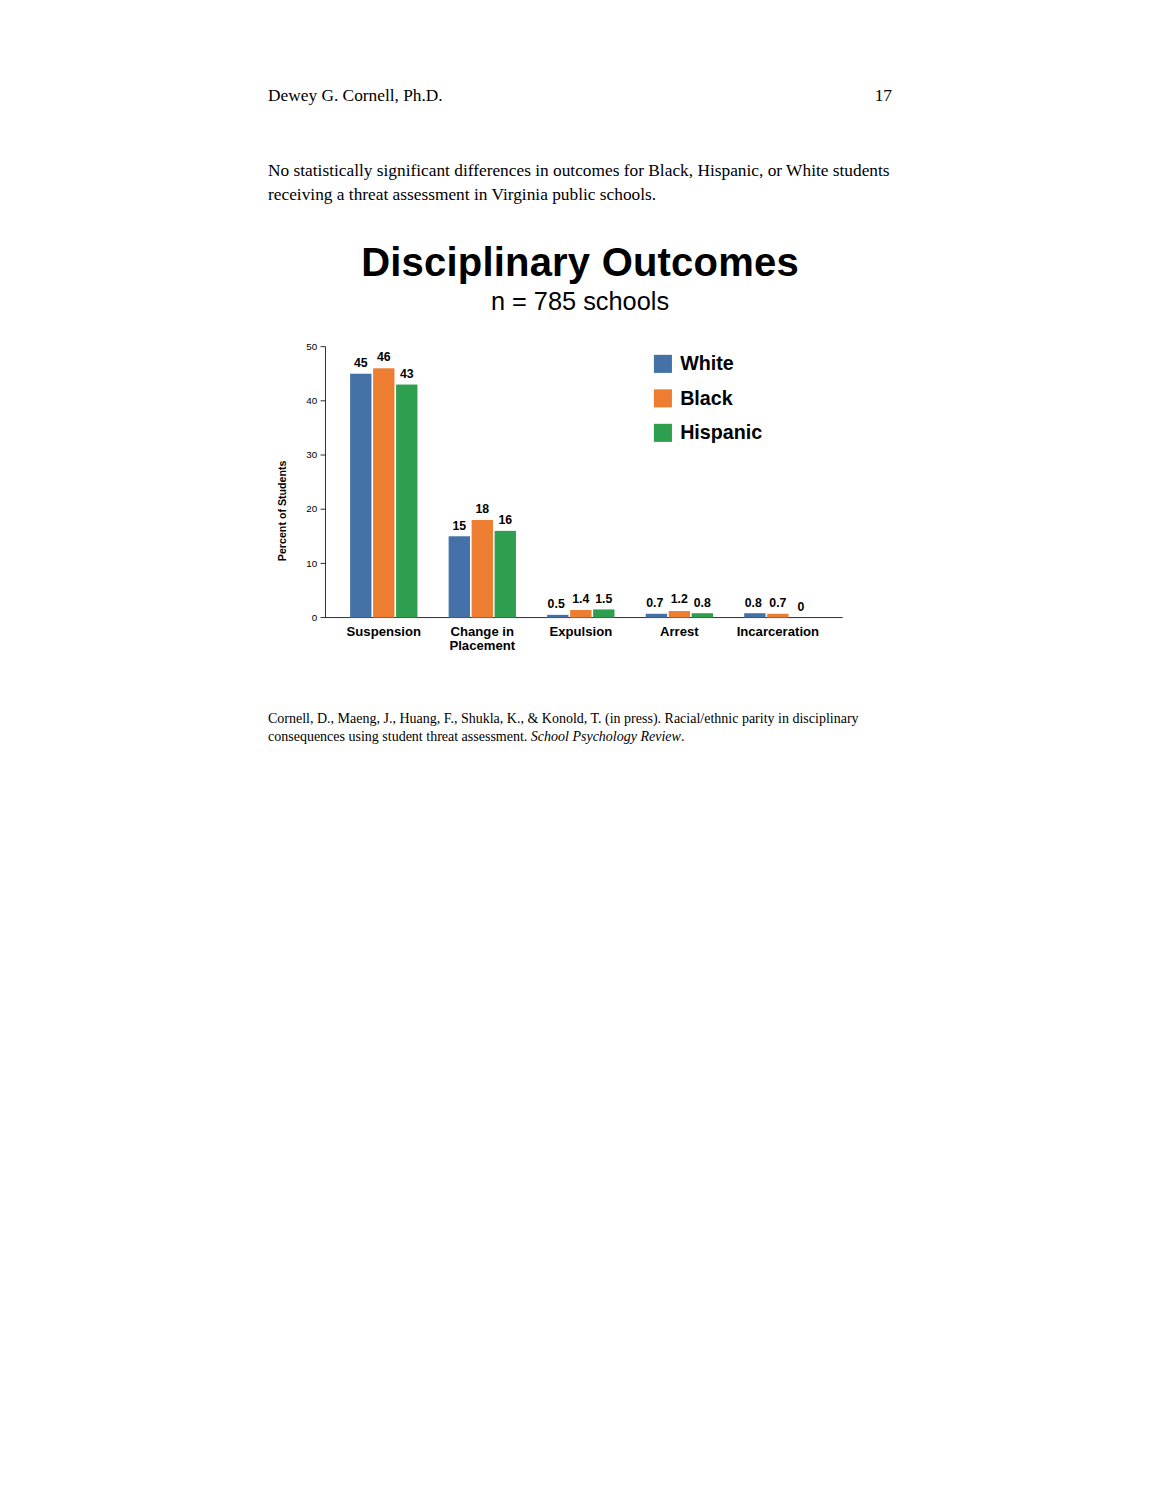Dewey G. Cornell, Ph.D.
17
No statistically significant differences in outcomes for Black, Hispanic, or White students receiving a threat assessment in Virginia public schools.
Disciplinary Outcomes
n = 785 schools
Percent of Students 50 40 30 20 10 0 45 46 43 15 18 16 0.5 1.4 1.5 0.7 1.2 0.8 0.8 0.7 0 Suspension Change in Placement Expulsion Arrest Incarceration White Black Hispanic
Cornell, D., Maeng, J., Huang, F., Shukla, K., & Konold, T. (in press). Racial/ethnic parity in disciplinary consequences using student threat assessment. School Psychology Review.